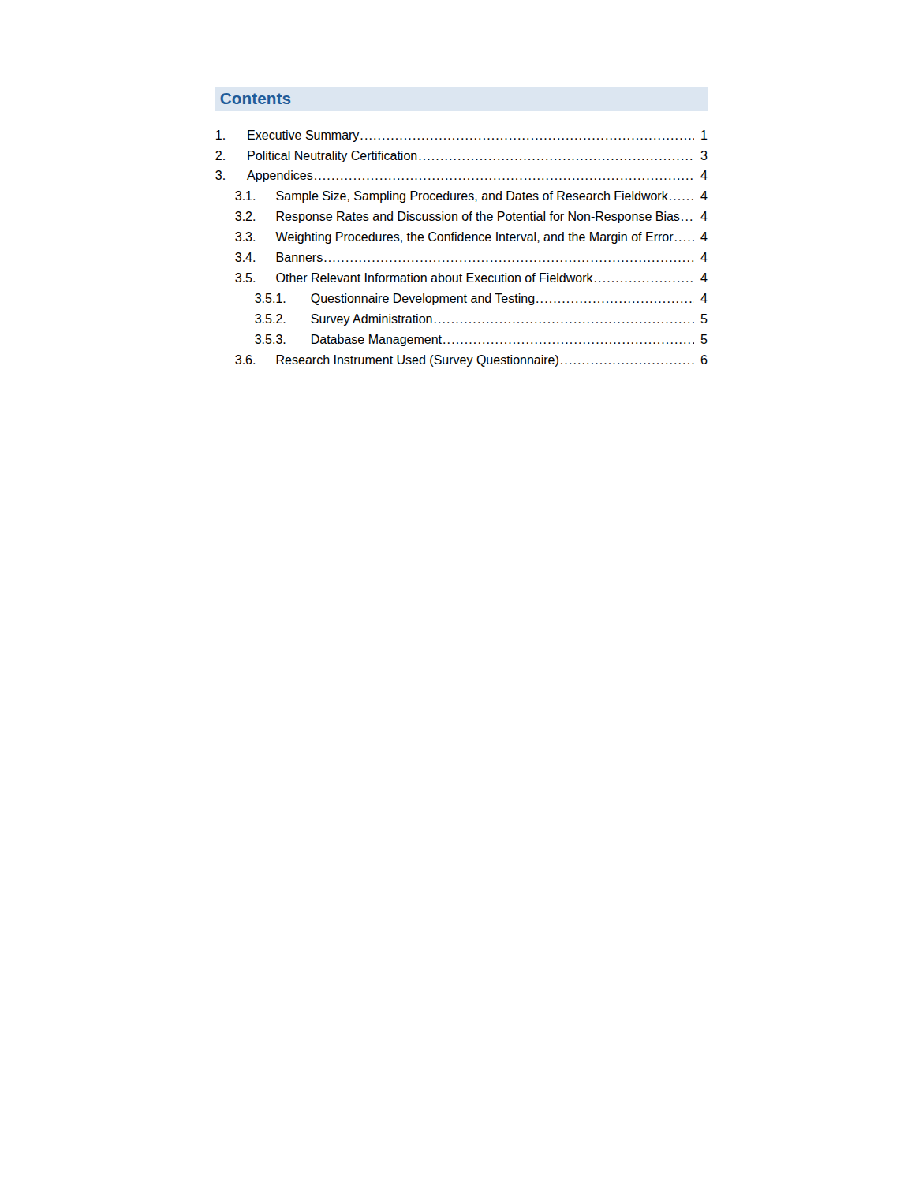Contents
1. Executive Summary ................................................................................................................. 1
2. Political Neutrality Certification ....................................................................................................... 3
3. Appendices ................................................................................................................................. 4
3.1. Sample Size, Sampling Procedures, and Dates of Research Fieldwork ......................................... 4
3.2. Response Rates and Discussion of the Potential for Non-Response Bias ..................................... 4
3.3. Weighting Procedures, the Confidence Interval, and the Margin of Error .................................... 4
3.4. Banners ......................................................................................................................................... 4
3.5. Other Relevant Information about Execution of Fieldwork .......................................................... 4
3.5.1. Questionnaire Development and Testing ............................................................................. 4
3.5.2. Survey Administration ......................................................................................................... 5
3.5.3. Database Management ....................................................................................................... 5
3.6. Research Instrument Used (Survey Questionnaire) ....................................................................... 6